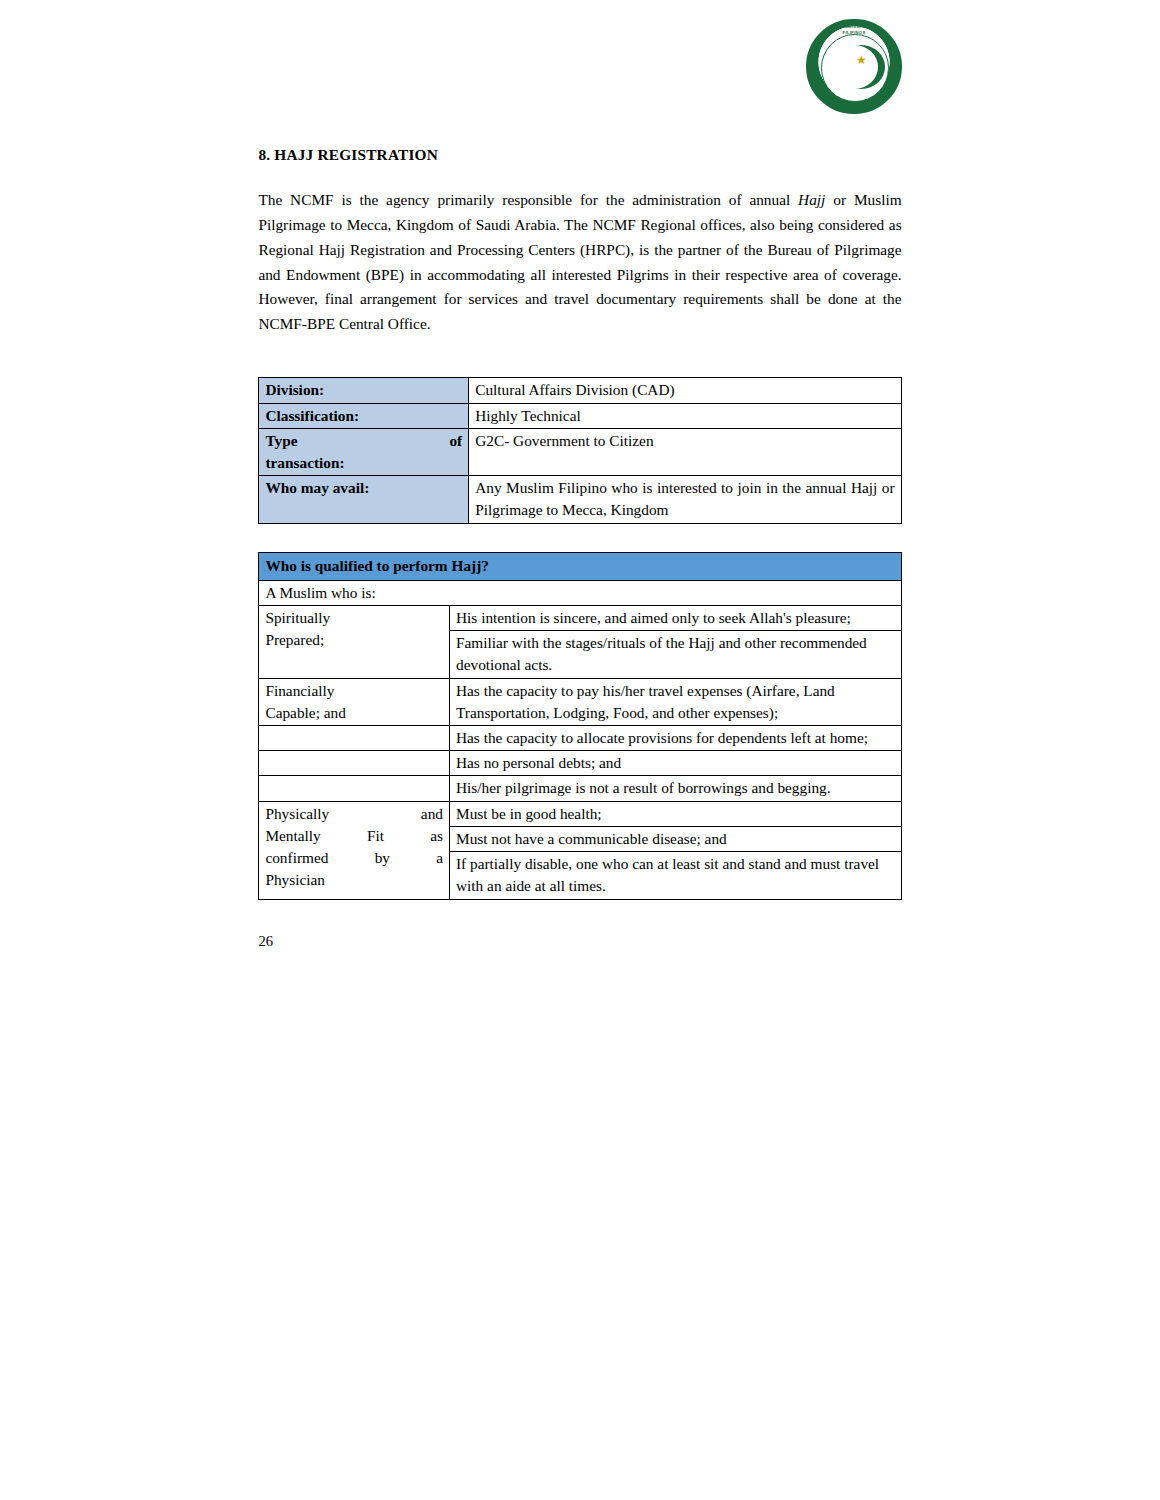NATIONAL COMMISSION ON MUSLIM FILIPINOS
★
REPUBLIKA NG PILIPINAS
8. HAJJ REGISTRATION
The NCMF is the agency primarily responsible for the administration of annual Hajj or Muslim Pilgrimage to Mecca, Kingdom of Saudi Arabia. The NCMF Regional offices, also being considered as Regional Hajj Registration and Processing Centers (HRPC), is the partner of the Bureau of Pilgrimage and Endowment (BPE) in accommodating all interested Pilgrims in their respective area of coverage. However, final arrangement for services and travel documentary requirements shall be done at the NCMF-BPE Central Office.
| Division: | Cultural Affairs Division (CAD) |
| Classification: | Highly Technical |
| Type of transaction: | G2C- Government to Citizen |
| Who may avail: | Any Muslim Filipino who is interested to join in the annual Hajj or Pilgrimage to Mecca, Kingdom |
| Who is qualified to perform Hajj? |
| --- |
| A Muslim who is: |
| Spiritually Prepared; | His intention is sincere, and aimed only to seek Allah's pleasure; |
| Familiar with the stages/rituals of the Hajj and other recommended devotional acts. |
| Financially Capable; and | Has the capacity to pay his/her travel expenses (Airfare, Land Transportation, Lodging, Food, and other expenses); |
| | Has the capacity to allocate provisions for dependents left at home; |
| | Has no personal debts; and |
| | His/her pilgrimage is not a result of borrowings and begging. |
| Physically and Mentally Fit as confirmed by a Physician | Must be in good health; |
| Must not have a communicable disease; and |
| If partially disable, one who can at least sit and stand and must travel with an aide at all times. |
26